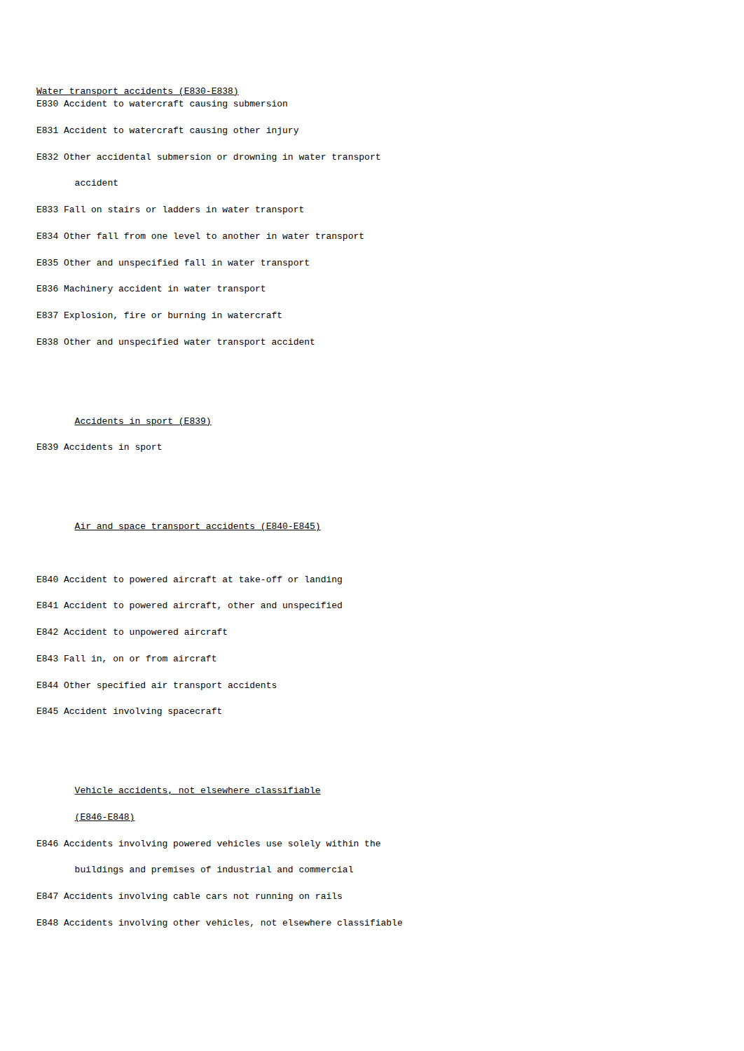Water transport accidents (E830-E838)
E830 Accident to watercraft causing submersion
E831 Accident to watercraft causing other injury
E832 Other accidental submersion or drowning in water transport
accident
E833 Fall on stairs or ladders in water transport
E834 Other fall from one level to another in water transport
E835 Other and unspecified fall in water transport
E836 Machinery accident in water transport
E837 Explosion, fire or burning in watercraft
E838 Other and unspecified water transport accident
Accidents in sport (E839)
E839 Accidents in sport
Air and space transport accidents (E840-E845)
E840 Accident to powered aircraft at take-off or landing
E841 Accident to powered aircraft, other and unspecified
E842 Accident to unpowered aircraft
E843 Fall in, on or from aircraft
E844 Other specified air transport accidents
E845 Accident involving spacecraft
Vehicle accidents, not elsewhere classifiable
(E846-E848)
E846 Accidents involving powered vehicles use solely within the
buildings and premises of industrial and commercial
E847 Accidents involving cable cars not running on rails
E848 Accidents involving other vehicles, not elsewhere classifiable